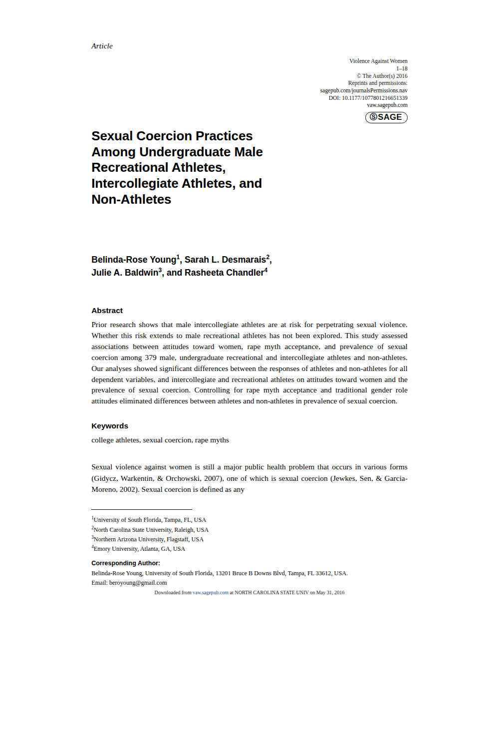Article
Violence Against Women
1–18
© The Author(s) 2016
Reprints and permissions:
sagepub.com/journalsPermissions.nav
DOI: 10.1177/1077801216651339
vaw.sagepub.com
ⓈSAGE
Sexual Coercion Practices Among Undergraduate Male Recreational Athletes, Intercollegiate Athletes, and Non-Athletes
Belinda-Rose Young1, Sarah L. Desmarais2,
Julie A. Baldwin3, and Rasheeta Chandler4
Abstract
Prior research shows that male intercollegiate athletes are at risk for perpetrating sexual violence. Whether this risk extends to male recreational athletes has not been explored. This study assessed associations between attitudes toward women, rape myth acceptance, and prevalence of sexual coercion among 379 male, undergraduate recreational and intercollegiate athletes and non-athletes. Our analyses showed significant differences between the responses of athletes and non-athletes for all dependent variables, and intercollegiate and recreational athletes on attitudes toward women and the prevalence of sexual coercion. Controlling for rape myth acceptance and traditional gender role attitudes eliminated differences between athletes and non-athletes in prevalence of sexual coercion.
Keywords
college athletes, sexual coercion, rape myths
Sexual violence against women is still a major public health problem that occurs in various forms (Gidycz, Warkentin, & Orchowski, 2007), one of which is sexual coercion (Jewkes, Sen, & Garcia-Moreno, 2002). Sexual coercion is defined as any
1University of South Florida, Tampa, FL, USA
2North Carolina State University, Raleigh, USA
3Northern Arizona University, Flagstaff, USA
4Emory University, Atlanta, GA, USA
Corresponding Author:
Belinda-Rose Young, University of South Florida, 13201 Bruce B Downs Blvd, Tampa, FL 33612, USA.
Email: beroyoung@gmail.com
Downloaded from vaw.sagepub.com at NORTH CAROLINA STATE UNIV on May 31, 2016